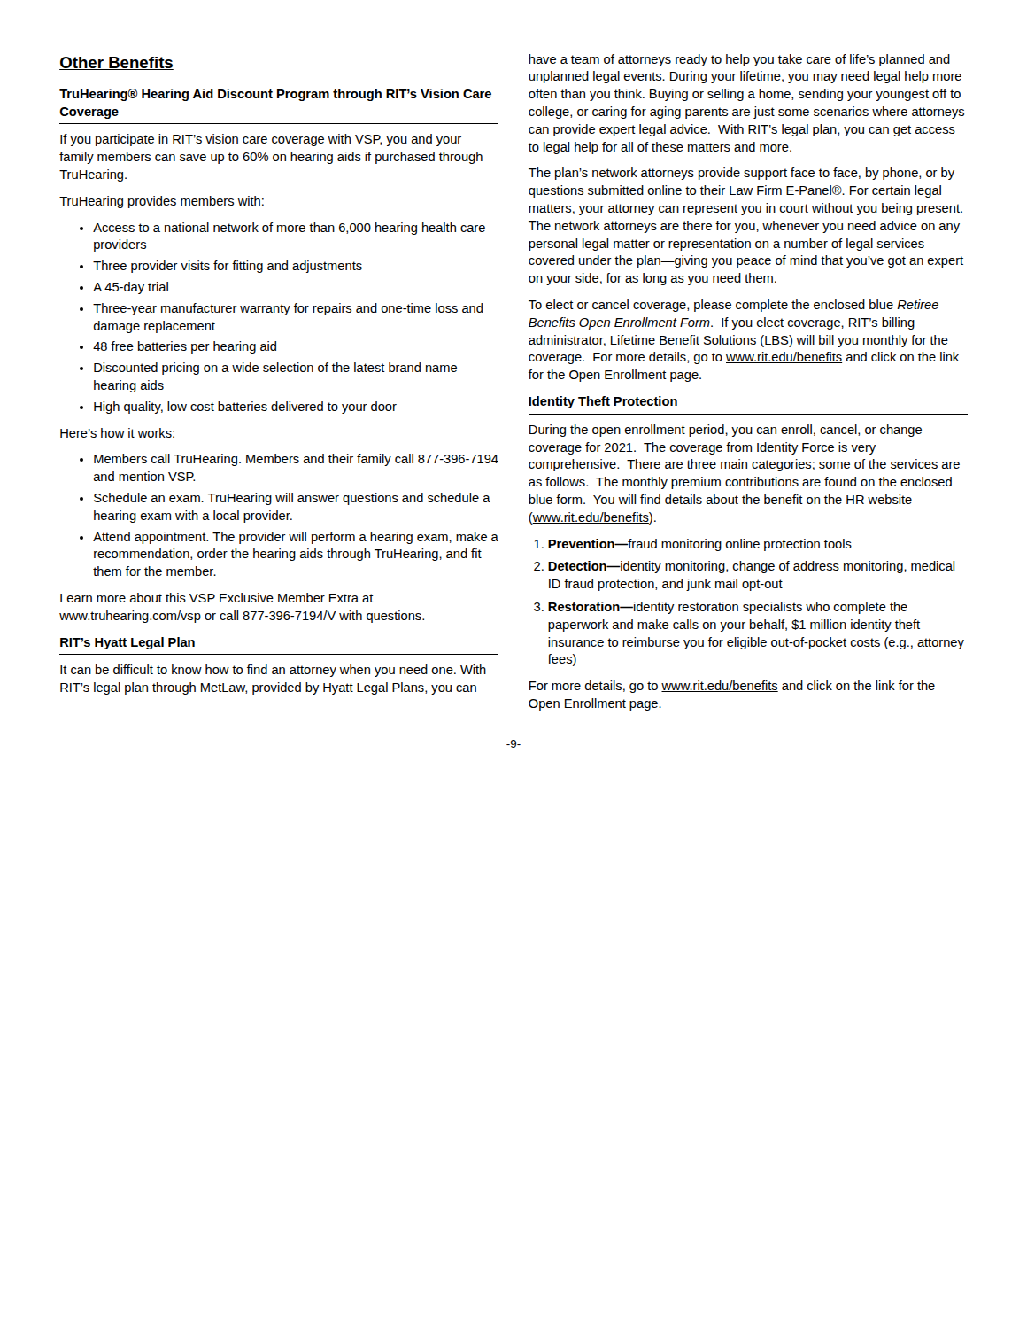Other Benefits
TruHearing® Hearing Aid Discount Program through RIT’s Vision Care Coverage
If you participate in RIT’s vision care coverage with VSP, you and your family members can save up to 60% on hearing aids if purchased through TruHearing.
TruHearing provides members with:
Access to a national network of more than 6,000 hearing health care providers
Three provider visits for fitting and adjustments
A 45-day trial
Three-year manufacturer warranty for repairs and one-time loss and damage replacement
48 free batteries per hearing aid
Discounted pricing on a wide selection of the latest brand name hearing aids
High quality, low cost batteries delivered to your door
Here’s how it works:
Members call TruHearing. Members and their family call 877-396-7194 and mention VSP.
Schedule an exam. TruHearing will answer questions and schedule a hearing exam with a local provider.
Attend appointment. The provider will perform a hearing exam, make a recommendation, order the hearing aids through TruHearing, and fit them for the member.
Learn more about this VSP Exclusive Member Extra at www.truhearing.com/vsp or call 877-396-7194/V with questions.
RIT’s Hyatt Legal Plan
It can be difficult to know how to find an attorney when you need one. With RIT’s legal plan through MetLaw, provided by Hyatt Legal Plans, you can have a team of attorneys ready to help you take care of life’s planned and unplanned legal events. During your lifetime, you may need legal help more often than you think. Buying or selling a home, sending your youngest off to college, or caring for aging parents are just some scenarios where attorneys can provide expert legal advice. With RIT’s legal plan, you can get access to legal help for all of these matters and more.
The plan’s network attorneys provide support face to face, by phone, or by questions submitted online to their Law Firm E-Panel®. For certain legal matters, your attorney can represent you in court without you being present. The network attorneys are there for you, whenever you need advice on any personal legal matter or representation on a number of legal services covered under the plan—giving you peace of mind that you’ve got an expert on your side, for as long as you need them.
To elect or cancel coverage, please complete the enclosed blue Retiree Benefits Open Enrollment Form. If you elect coverage, RIT’s billing administrator, Lifetime Benefit Solutions (LBS) will bill you monthly for the coverage. For more details, go to www.rit.edu/benefits and click on the link for the Open Enrollment page.
Identity Theft Protection
During the open enrollment period, you can enroll, cancel, or change coverage for 2021. The coverage from Identity Force is very comprehensive. There are three main categories; some of the services are as follows. The monthly premium contributions are found on the enclosed blue form. You will find details about the benefit on the HR website (www.rit.edu/benefits).
Prevention—fraud monitoring online protection tools
Detection—identity monitoring, change of address monitoring, medical ID fraud protection, and junk mail opt-out
Restoration—identity restoration specialists who complete the paperwork and make calls on your behalf, $1 million identity theft insurance to reimburse you for eligible out-of-pocket costs (e.g., attorney fees)
For more details, go to www.rit.edu/benefits and click on the link for the Open Enrollment page.
-9-